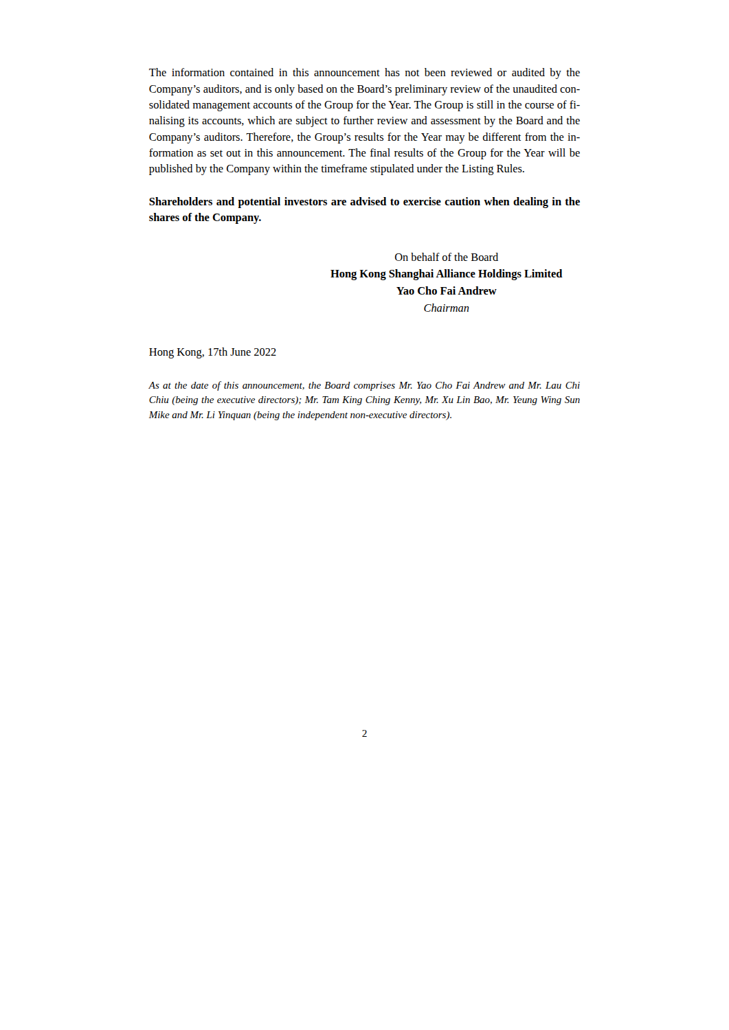The information contained in this announcement has not been reviewed or audited by the Company’s auditors, and is only based on the Board’s preliminary review of the unaudited consolidated management accounts of the Group for the Year. The Group is still in the course of finalising its accounts, which are subject to further review and assessment by the Board and the Company’s auditors. Therefore, the Group’s results for the Year may be different from the information as set out in this announcement. The final results of the Group for the Year will be published by the Company within the timeframe stipulated under the Listing Rules.
Shareholders and potential investors are advised to exercise caution when dealing in the shares of the Company.
On behalf of the Board
Hong Kong Shanghai Alliance Holdings Limited
Yao Cho Fai Andrew
Chairman
Hong Kong, 17th June 2022
As at the date of this announcement, the Board comprises Mr. Yao Cho Fai Andrew and Mr. Lau Chi Chiu (being the executive directors); Mr. Tam King Ching Kenny, Mr. Xu Lin Bao, Mr. Yeung Wing Sun Mike and Mr. Li Yinquan (being the independent non-executive directors).
2